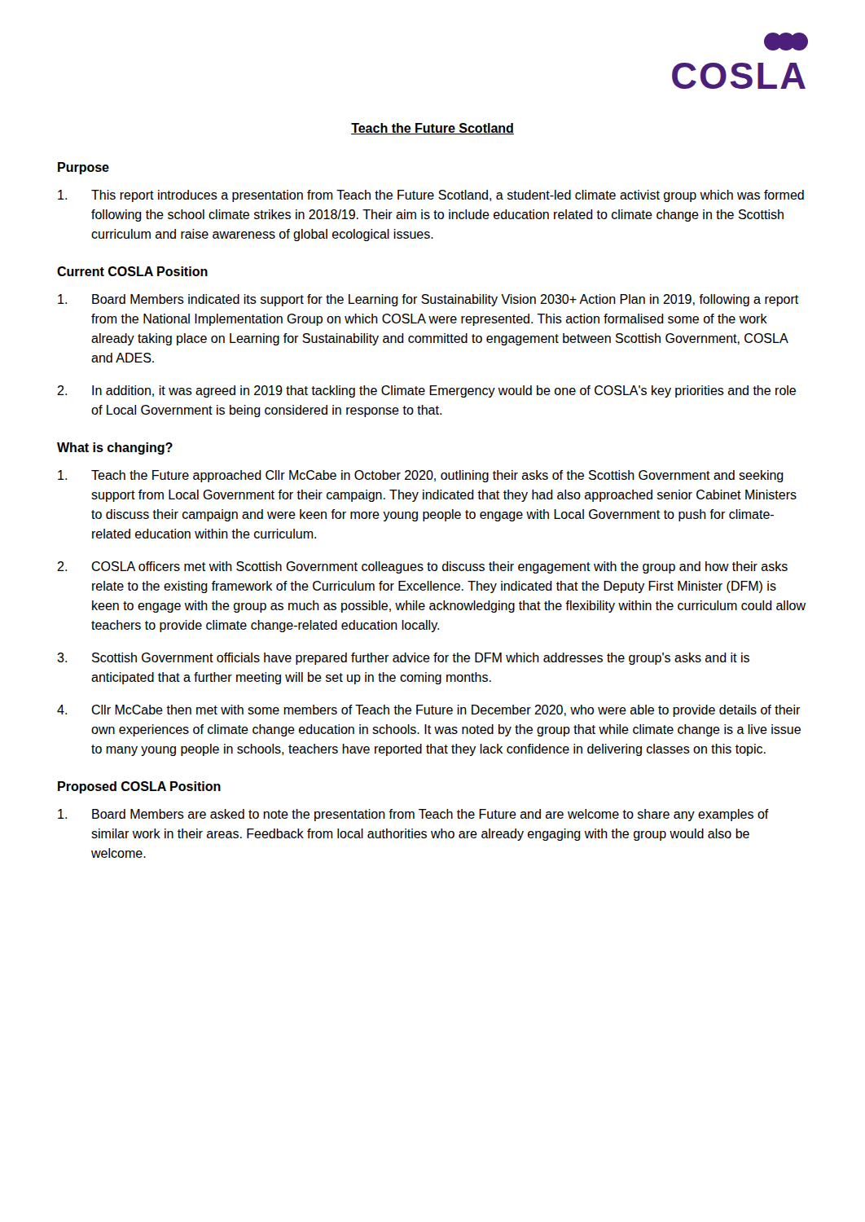COSLA
Teach the Future Scotland
Purpose
This report introduces a presentation from Teach the Future Scotland, a student-led climate activist group which was formed following the school climate strikes in 2018/19. Their aim is to include education related to climate change in the Scottish curriculum and raise awareness of global ecological issues.
Current COSLA Position
Board Members indicated its support for the Learning for Sustainability Vision 2030+ Action Plan in 2019, following a report from the National Implementation Group on which COSLA were represented. This action formalised some of the work already taking place on Learning for Sustainability and committed to engagement between Scottish Government, COSLA and ADES.
In addition, it was agreed in 2019 that tackling the Climate Emergency would be one of COSLA's key priorities and the role of Local Government is being considered in response to that.
What is changing?
Teach the Future approached Cllr McCabe in October 2020, outlining their asks of the Scottish Government and seeking support from Local Government for their campaign. They indicated that they had also approached senior Cabinet Ministers to discuss their campaign and were keen for more young people to engage with Local Government to push for climate-related education within the curriculum.
COSLA officers met with Scottish Government colleagues to discuss their engagement with the group and how their asks relate to the existing framework of the Curriculum for Excellence. They indicated that the Deputy First Minister (DFM) is keen to engage with the group as much as possible, while acknowledging that the flexibility within the curriculum could allow teachers to provide climate change-related education locally.
Scottish Government officials have prepared further advice for the DFM which addresses the group's asks and it is anticipated that a further meeting will be set up in the coming months.
Cllr McCabe then met with some members of Teach the Future in December 2020, who were able to provide details of their own experiences of climate change education in schools. It was noted by the group that while climate change is a live issue to many young people in schools, teachers have reported that they lack confidence in delivering classes on this topic.
Proposed COSLA Position
Board Members are asked to note the presentation from Teach the Future and are welcome to share any examples of similar work in their areas. Feedback from local authorities who are already engaging with the group would also be welcome.